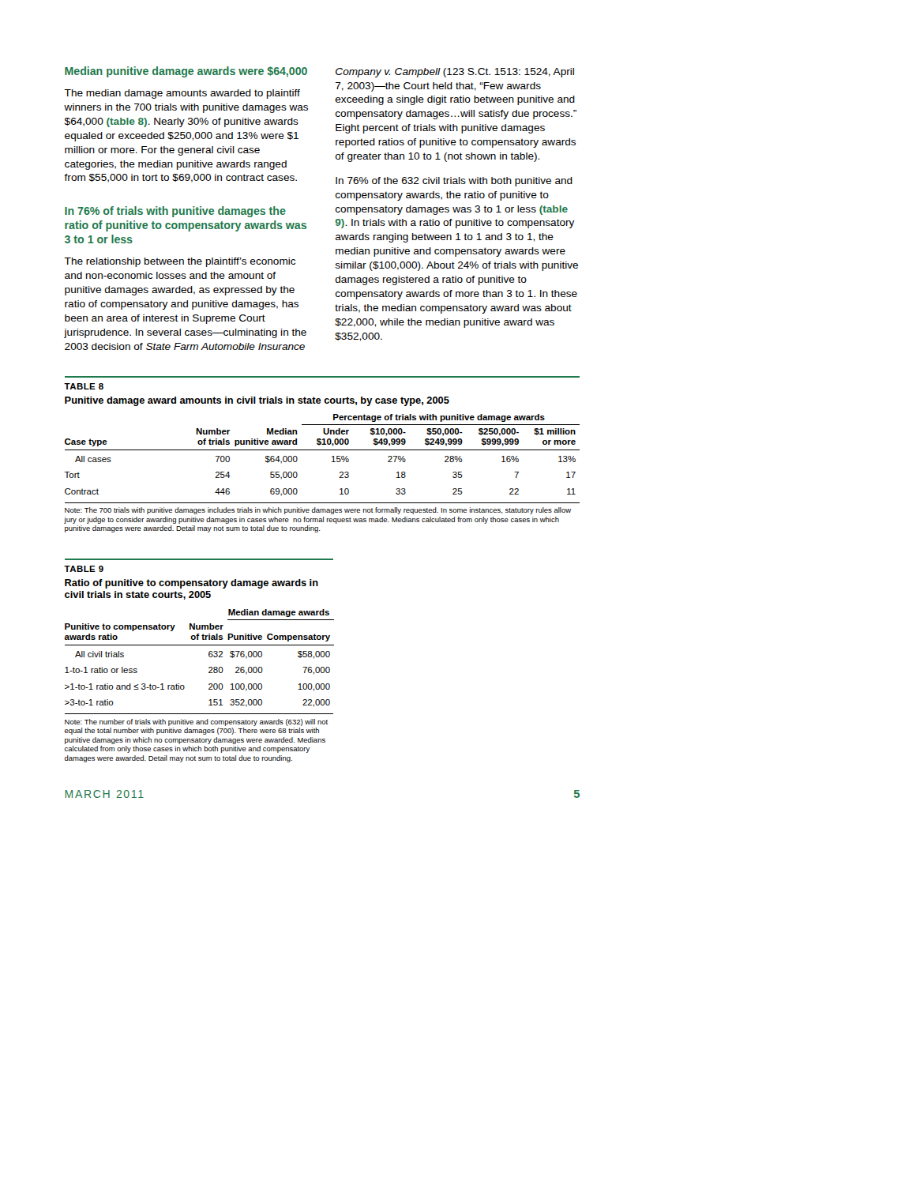Median punitive damage awards were $64,000
The median damage amounts awarded to plaintiff winners in the 700 trials with punitive damages was $64,000 (table 8). Nearly 30% of punitive awards equaled or exceeded $250,000 and 13% were $1 million or more. For the general civil case categories, the median punitive awards ranged from $55,000 in tort to $69,000 in contract cases.
In 76% of trials with punitive damages the ratio of punitive to compensatory awards was 3 to 1 or less
The relationship between the plaintiff’s economic and non-economic losses and the amount of punitive damages awarded, as expressed by the ratio of compensatory and punitive damages, has been an area of interest in Supreme Court jurisprudence. In several cases—culminating in the 2003 decision of State Farm Automobile Insurance Company v. Campbell (123 S.Ct. 1513: 1524, April 7, 2003)—the Court held that, “Few awards exceeding a single digit ratio between punitive and compensatory damages…will satisfy due process.” Eight percent of trials with punitive damages reported ratios of punitive to compensatory awards of greater than 10 to 1 (not shown in table).
In 76% of the 632 civil trials with both punitive and compensatory awards, the ratio of punitive to compensatory damages was 3 to 1 or less (table 9). In trials with a ratio of punitive to compensatory awards ranging between 1 to 1 and 3 to 1, the median punitive and compensatory awards were similar ($100,000). About 24% of trials with punitive damages registered a ratio of punitive to compensatory awards of more than 3 to 1. In these trials, the median compensatory award was about $22,000, while the median punitive award was $352,000.
Table 8
Punitive damage award amounts in civil trials in state courts, by case type, 2005
| | | | Percentage of trials with punitive damage awards |
| --- | --- | --- | --- |
| Case type | Number of trials | Median punitive award | Under $10,000 | $10,000- $49,999 | $50,000- $249,999 | $250,000- $999,999 | $1 million or more |
| All cases | 700 | $64,000 | 15% | 27% | 28% | 16% | 13% |
| Tort | 254 | 55,000 | 23 | 18 | 35 | 7 | 17 |
| Contract | 446 | 69,000 | 10 | 33 | 25 | 22 | 11 |
Note: The 700 trials with punitive damages includes trials in which punitive damages were not formally requested. In some instances, statutory rules allow jury or judge to consider awarding punitive damages in cases where no formal request was made. Medians calculated from only those cases in which punitive damages were awarded. Detail may not sum to total due to rounding.
Table 9
Ratio of punitive to compensatory damage awards in civil trials in state courts, 2005
| | | Median damage awards |
| --- | --- | --- |
| Punitive to compensatory awards ratio | Number of trials | Punitive | Compensatory |
| All civil trials | 632 | $76,000 | $58,000 |
| 1-to-1 ratio or less | 280 | 26,000 | 76,000 |
| >1-to-1 ratio and ≤ 3-to-1 ratio | 200 | 100,000 | 100,000 |
| >3-to-1 ratio | 151 | 352,000 | 22,000 |
Note: The number of trials with punitive and compensatory awards (632) will not equal the total number with punitive damages (700). There were 68 trials with punitive damages in which no compensatory damages were awarded. Medians calculated from only those cases in which both punitive and compensatory damages were awarded. Detail may not sum to total due to rounding.
MARCH 2011
5